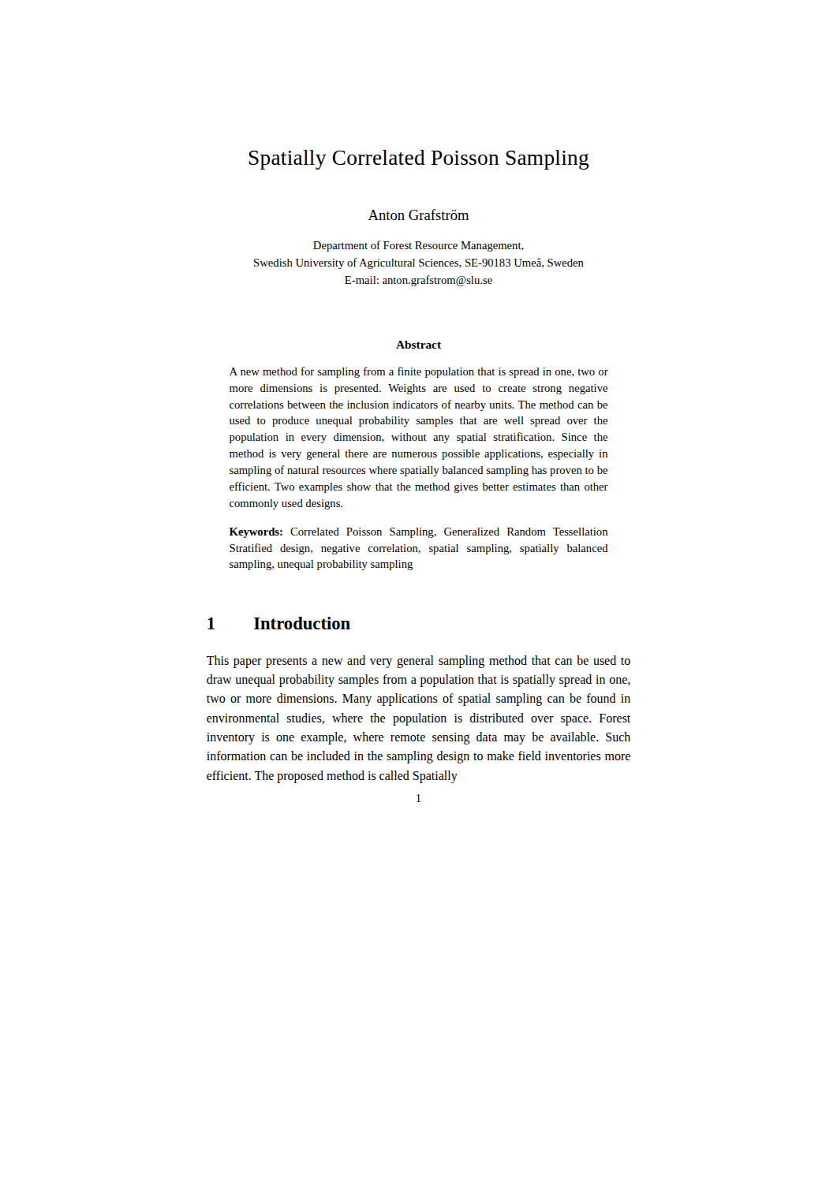Spatially Correlated Poisson Sampling
Anton Grafström
Department of Forest Resource Management,
Swedish University of Agricultural Sciences, SE-90183 Umeå, Sweden
E-mail: anton.grafstrom@slu.se
Abstract
A new method for sampling from a finite population that is spread in one, two or more dimensions is presented. Weights are used to create strong negative correlations between the inclusion indicators of nearby units. The method can be used to produce unequal probability samples that are well spread over the population in every dimension, without any spatial stratification. Since the method is very general there are numerous possible applications, especially in sampling of natural resources where spatially balanced sampling has proven to be efficient. Two examples show that the method gives better estimates than other commonly used designs.
Keywords: Correlated Poisson Sampling, Generalized Random Tessellation Stratified design, negative correlation, spatial sampling, spatially balanced sampling, unequal probability sampling
1 Introduction
This paper presents a new and very general sampling method that can be used to draw unequal probability samples from a population that is spatially spread in one, two or more dimensions. Many applications of spatial sampling can be found in environmental studies, where the population is distributed over space. Forest inventory is one example, where remote sensing data may be available. Such information can be included in the sampling design to make field inventories more efficient. The proposed method is called Spatially
1